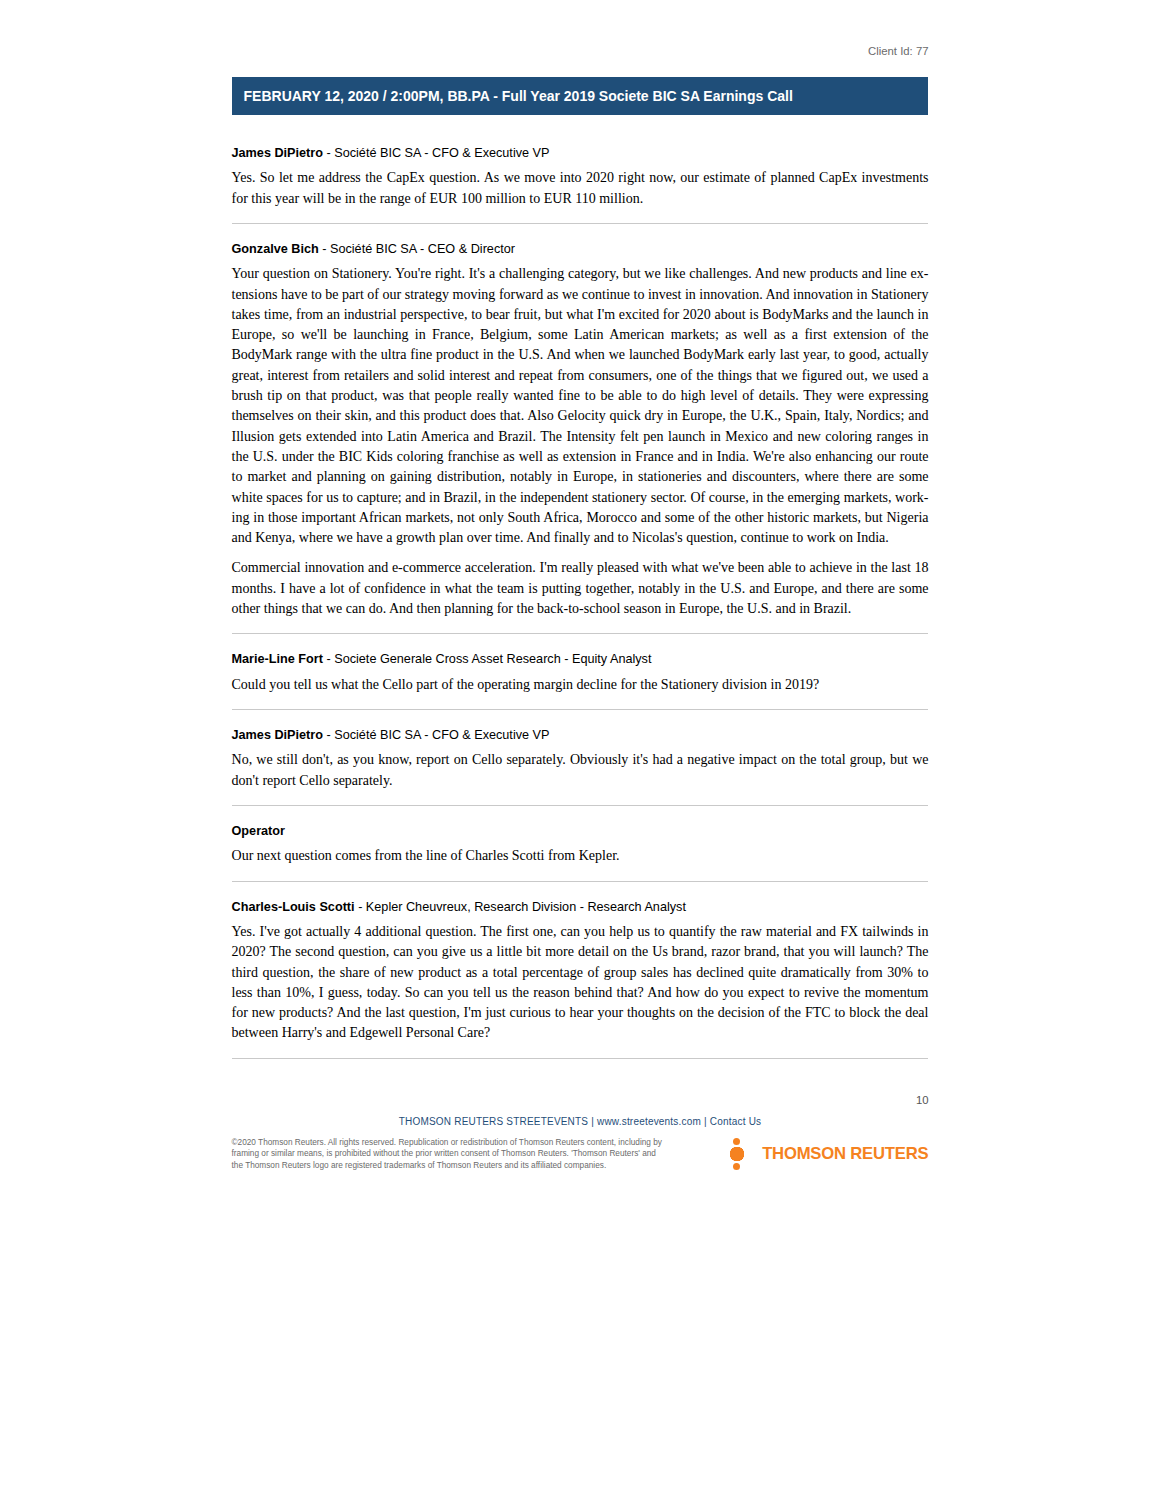Client Id: 77
FEBRUARY 12, 2020 / 2:00PM, BB.PA - Full Year 2019 Societe BIC SA Earnings Call
James DiPietro - Société BIC SA - CFO & Executive VP
Yes. So let me address the CapEx question. As we move into 2020 right now, our estimate of planned CapEx investments for this year will be in the range of EUR 100 million to EUR 110 million.
Gonzalve Bich - Société BIC SA - CEO & Director
Your question on Stationery. You're right. It's a challenging category, but we like challenges. And new products and line extensions have to be part of our strategy moving forward as we continue to invest in innovation. And innovation in Stationery takes time, from an industrial perspective, to bear fruit, but what I'm excited for 2020 about is BodyMarks and the launch in Europe, so we'll be launching in France, Belgium, some Latin American markets; as well as a first extension of the BodyMark range with the ultra fine product in the U.S. And when we launched BodyMark early last year, to good, actually great, interest from retailers and solid interest and repeat from consumers, one of the things that we figured out, we used a brush tip on that product, was that people really wanted fine to be able to do high level of details. They were expressing themselves on their skin, and this product does that. Also Gelocity quick dry in Europe, the U.K., Spain, Italy, Nordics; and Illusion gets extended into Latin America and Brazil. The Intensity felt pen launch in Mexico and new coloring ranges in the U.S. under the BIC Kids coloring franchise as well as extension in France and in India. We're also enhancing our route to market and planning on gaining distribution, notably in Europe, in stationeries and discounters, where there are some white spaces for us to capture; and in Brazil, in the independent stationery sector. Of course, in the emerging markets, working in those important African markets, not only South Africa, Morocco and some of the other historic markets, but Nigeria and Kenya, where we have a growth plan over time. And finally and to Nicolas's question, continue to work on India.
Commercial innovation and e-commerce acceleration. I'm really pleased with what we've been able to achieve in the last 18 months. I have a lot of confidence in what the team is putting together, notably in the U.S. and Europe, and there are some other things that we can do. And then planning for the back-to-school season in Europe, the U.S. and in Brazil.
Marie-Line Fort - Societe Generale Cross Asset Research - Equity Analyst
Could you tell us what the Cello part of the operating margin decline for the Stationery division in 2019?
James DiPietro - Société BIC SA - CFO & Executive VP
No, we still don't, as you know, report on Cello separately. Obviously it's had a negative impact on the total group, but we don't report Cello separately.
Operator
Our next question comes from the line of Charles Scotti from Kepler.
Charles-Louis Scotti - Kepler Cheuvreux, Research Division - Research Analyst
Yes. I've got actually 4 additional question. The first one, can you help us to quantify the raw material and FX tailwinds in 2020? The second question, can you give us a little bit more detail on the Us brand, razor brand, that you will launch? The third question, the share of new product as a total percentage of group sales has declined quite dramatically from 30% to less than 10%, I guess, today. So can you tell us the reason behind that? And how do you expect to revive the momentum for new products? And the last question, I'm just curious to hear your thoughts on the decision of the FTC to block the deal between Harry's and Edgewell Personal Care?
10
THOMSON REUTERS STREETEVENTS | www.streetevents.com | Contact Us
©2020 Thomson Reuters. All rights reserved. Republication or redistribution of Thomson Reuters content, including by framing or similar means, is prohibited without the prior written consent of Thomson Reuters. 'Thomson Reuters' and the Thomson Reuters logo are registered trademarks of Thomson Reuters and its affiliated companies.
THOMSON REUTERS